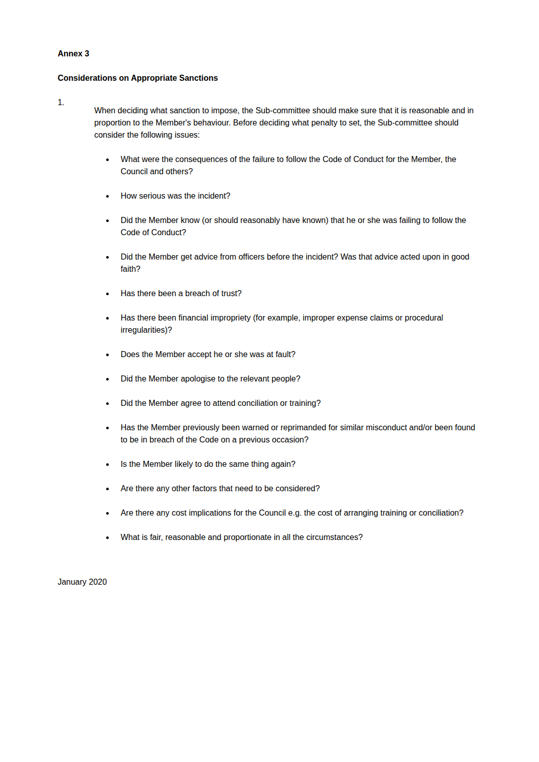Annex 3
Considerations on Appropriate Sanctions
1.
When deciding what sanction to impose, the Sub-committee should make sure that it is reasonable and in proportion to the Member's behaviour. Before deciding what penalty to set, the Sub-committee should consider the following issues:
What were the consequences of the failure to follow the Code of Conduct for the Member, the Council and others?
How serious was the incident?
Did the Member know (or should reasonably have known) that he or she was failing to follow the Code of Conduct?
Did the Member get advice from officers before the incident? Was that advice acted upon in good faith?
Has there been a breach of trust?
Has there been financial impropriety (for example, improper expense claims or procedural irregularities)?
Does the Member accept he or she was at fault?
Did the Member apologise to the relevant people?
Did the Member agree to attend conciliation or training?
Has the Member previously been warned or reprimanded for similar misconduct and/or been found to be in breach of the Code on a previous occasion?
Is the Member likely to do the same thing again?
Are there any other factors that need to be considered?
Are there any cost implications for the Council e.g. the cost of arranging training or conciliation?
What is fair, reasonable and proportionate in all the circumstances?
January 2020